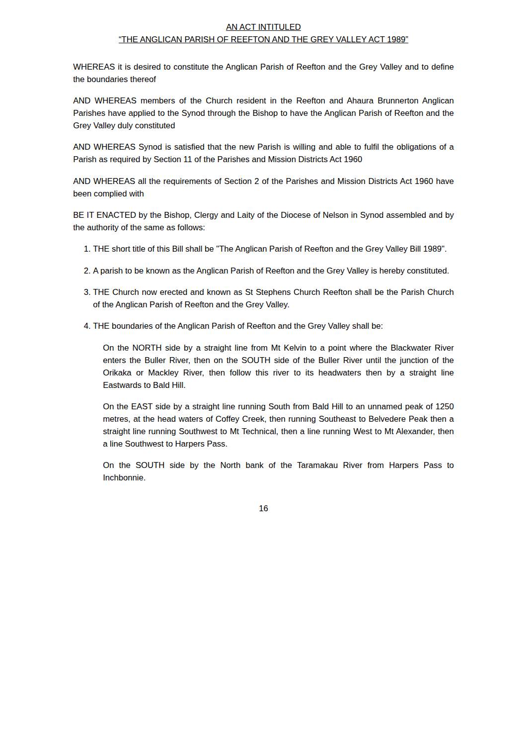AN ACT INTITULED “THE ANGLICAN PARISH OF REEFTON AND THE GREY VALLEY ACT 1989”
WHEREAS it is desired to constitute the Anglican Parish of Reefton and the Grey Valley and to define the boundaries thereof
AND WHEREAS members of the Church resident in the Reefton and Ahaura Brunnerton Anglican Parishes have applied to the Synod through the Bishop to have the Anglican Parish of Reefton and the Grey Valley duly constituted
AND WHEREAS Synod is satisfied that the new Parish is willing and able to fulfil the obligations of a Parish as required by Section 11 of the Parishes and Mission Districts Act 1960
AND WHEREAS all the requirements of Section 2 of the Parishes and Mission Districts Act 1960 have been complied with
BE IT ENACTED by the Bishop, Clergy and Laity of the Diocese of Nelson in Synod assembled and by the authority of the same as follows:
THE short title of this Bill shall be "The Anglican Parish of Reefton and the Grey Valley Bill 1989".
A parish to be known as the Anglican Parish of Reefton and the Grey Valley is hereby constituted.
THE Church now erected and known as St Stephens Church Reefton shall be the Parish Church of the Anglican Parish of Reefton and the Grey Valley.
THE boundaries of the Anglican Parish of Reefton and the Grey Valley shall be:
On the NORTH side by a straight line from Mt Kelvin to a point where the Blackwater River enters the Buller River, then on the SOUTH side of the Buller River until the junction of the Orikaka or Mackley River, then follow this river to its headwaters then by a straight line Eastwards to Bald Hill.
On the EAST side by a straight line running South from Bald Hill to an unnamed peak of 1250 metres, at the head waters of Coffey Creek, then running Southeast to Belvedere Peak then a straight line running Southwest to Mt Technical, then a line running West to Mt Alexander, then a line Southwest to Harpers Pass.
On the SOUTH side by the North bank of the Taramakau River from Harpers Pass to Inchbonnie.
16